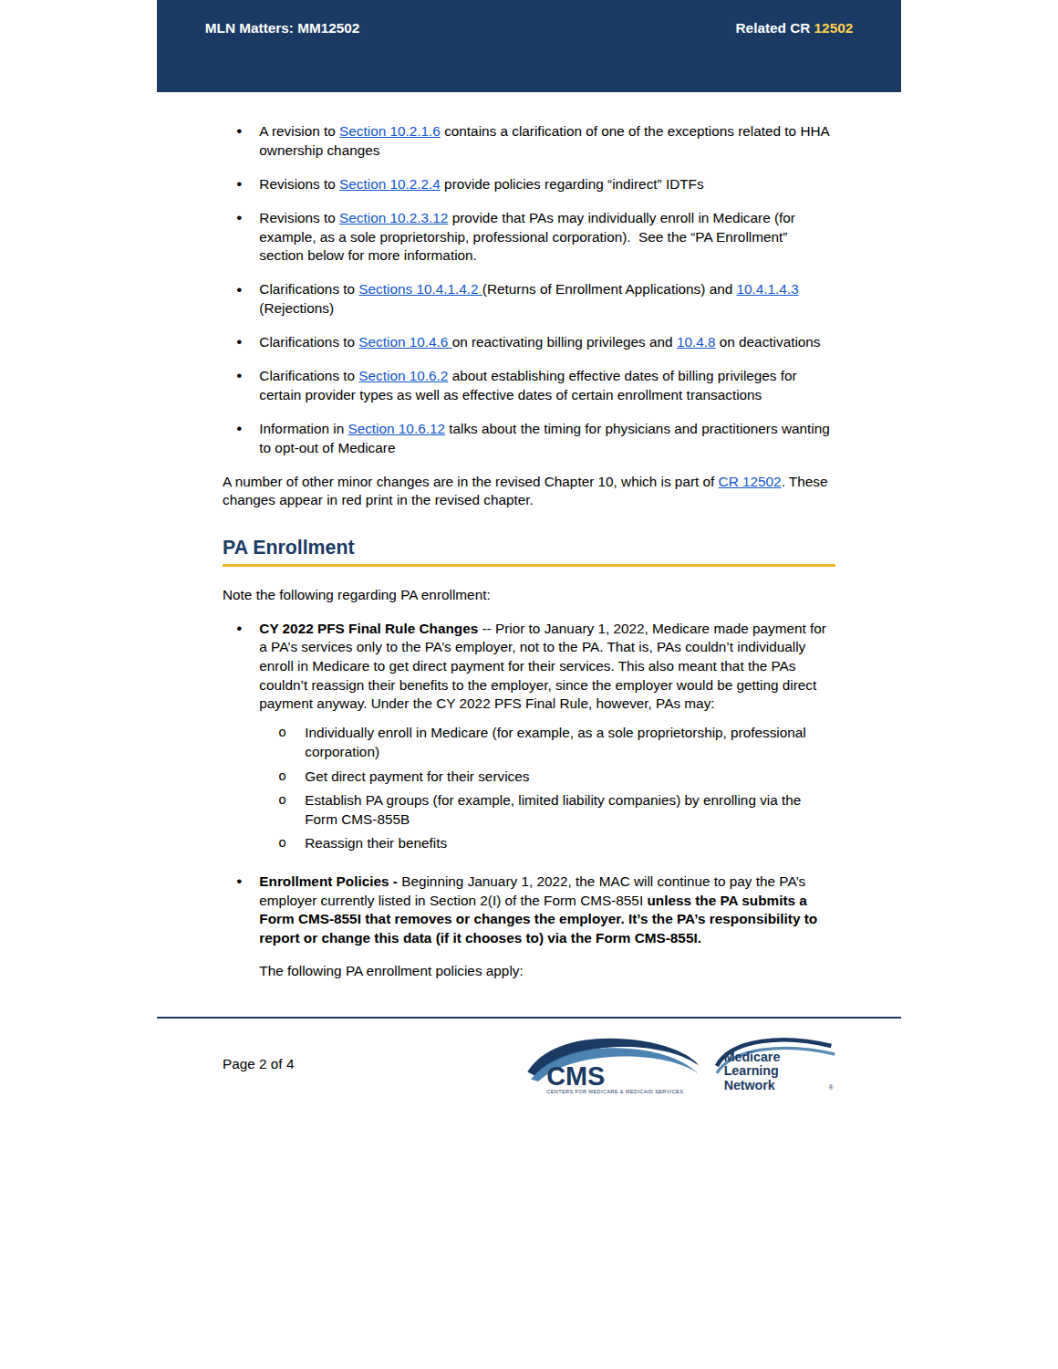MLN Matters: MM12502
Related CR 12502
A revision to Section 10.2.1.6 contains a clarification of one of the exceptions related to HHA ownership changes
Revisions to Section 10.2.2.4 provide policies regarding “indirect” IDTFs
Revisions to Section 10.2.3.12 provide that PAs may individually enroll in Medicare (for example, as a sole proprietorship, professional corporation). See the “PA Enrollment” section below for more information.
Clarifications to Sections 10.4.1.4.2 (Returns of Enrollment Applications) and 10.4.1.4.3 (Rejections)
Clarifications to Section 10.4.6 on reactivating billing privileges and 10.4.8 on deactivations
Clarifications to Section 10.6.2 about establishing effective dates of billing privileges for certain provider types as well as effective dates of certain enrollment transactions
Information in Section 10.6.12 talks about the timing for physicians and practitioners wanting to opt-out of Medicare
A number of other minor changes are in the revised Chapter 10, which is part of CR 12502. These changes appear in red print in the revised chapter.
PA Enrollment
Note the following regarding PA enrollment:
CY 2022 PFS Final Rule Changes -- Prior to January 1, 2022, Medicare made payment for a PA’s services only to the PA’s employer, not to the PA. That is, PAs couldn’t individually enroll in Medicare to get direct payment for their services. This also meant that the PAs couldn’t reassign their benefits to the employer, since the employer would be getting direct payment anyway. Under the CY 2022 PFS Final Rule, however, PAs may:
Individually enroll in Medicare (for example, as a sole proprietorship, professional corporation)
Get direct payment for their services
Establish PA groups (for example, limited liability companies) by enrolling via the Form CMS-855B
Reassign their benefits
Enrollment Policies - Beginning January 1, 2022, the MAC will continue to pay the PA’s employer currently listed in Section 2(I) of the Form CMS-855I unless the PA submits a Form CMS-855I that removes or changes the employer. It’s the PA’s responsibility to report or change this data (if it chooses to) via the Form CMS-855I.
The following PA enrollment policies apply:
Page 2 of 4
CMS CENTERS FOR MEDICARE & MEDICAID SERVICES
Medicare Learning Network ®